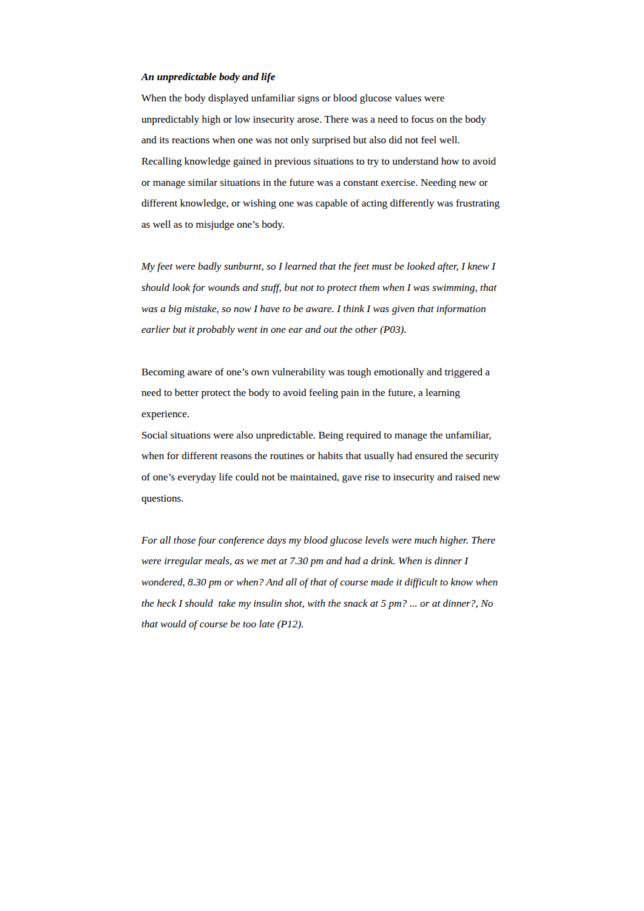An unpredictable body and life
When the body displayed unfamiliar signs or blood glucose values were unpredictably high or low insecurity arose. There was a need to focus on the body and its reactions when one was not only surprised but also did not feel well. Recalling knowledge gained in previous situations to try to understand how to avoid or manage similar situations in the future was a constant exercise. Needing new or different knowledge, or wishing one was capable of acting differently was frustrating as well as to misjudge one’s body.
My feet were badly sunburnt, so I learned that the feet must be looked after, I knew I should look for wounds and stuff, but not to protect them when I was swimming, that was a big mistake, so now I have to be aware. I think I was given that information earlier but it probably went in one ear and out the other (P03).
Becoming aware of one’s own vulnerability was tough emotionally and triggered a need to better protect the body to avoid feeling pain in the future, a learning experience.
Social situations were also unpredictable. Being required to manage the unfamiliar, when for different reasons the routines or habits that usually had ensured the security of one’s everyday life could not be maintained, gave rise to insecurity and raised new questions.
For all those four conference days my blood glucose levels were much higher. There were irregular meals, as we met at 7.30 pm and had a drink. When is dinner I wondered, 8.30 pm or when? And all of that of course made it difficult to know when the heck I should take my insulin shot, with the snack at 5 pm? ... or at dinner?, No that would of course be too late (P12).